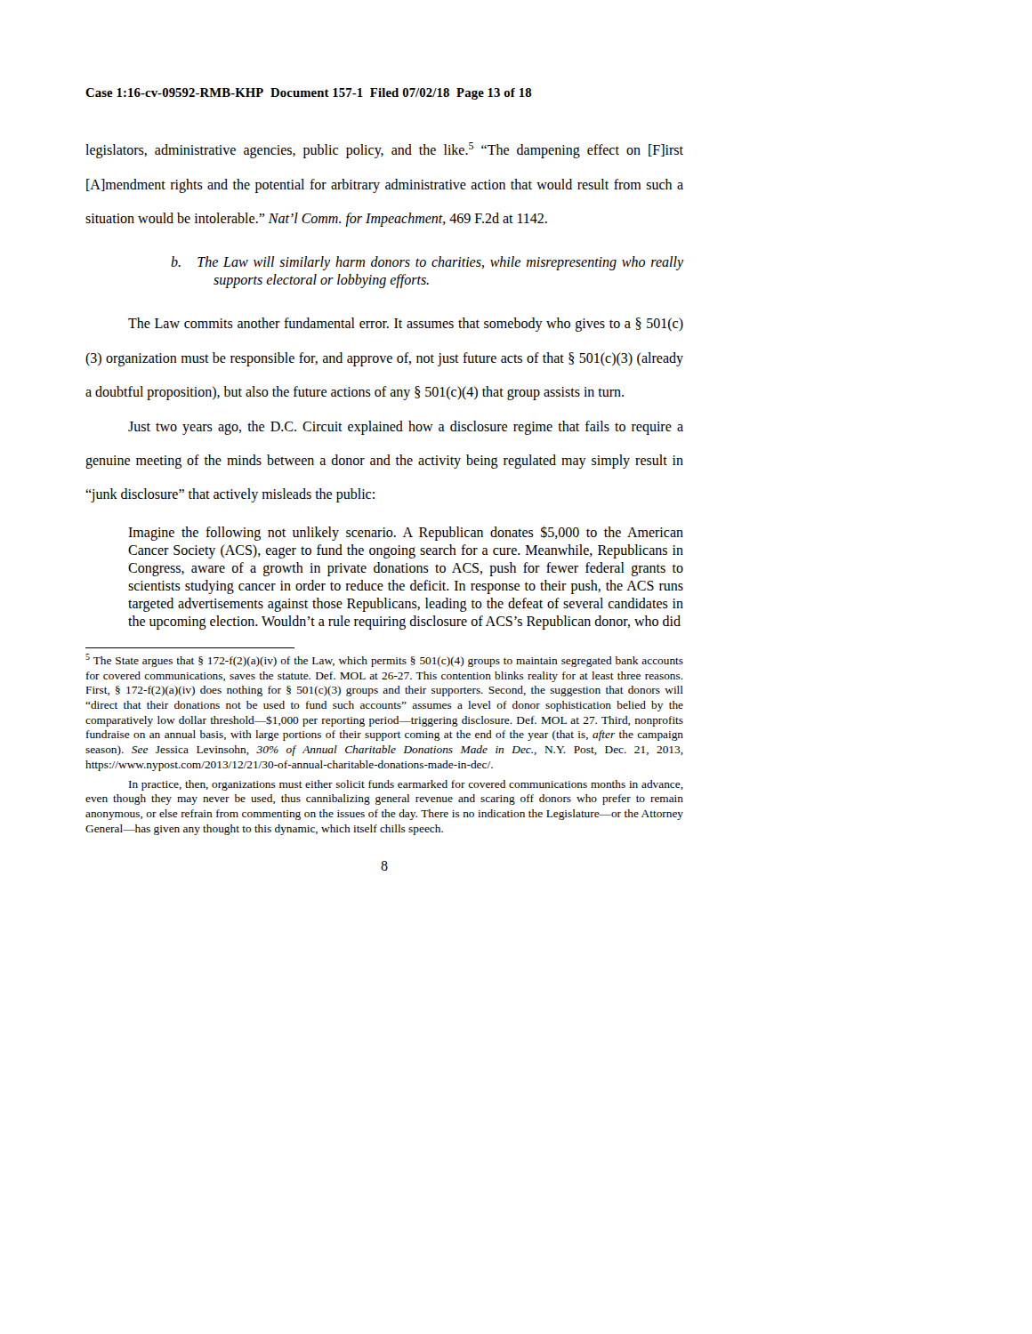Case 1:16-cv-09592-RMB-KHP Document 157-1 Filed 07/02/18 Page 13 of 18
legislators, administrative agencies, public policy, and the like.5 “The dampening effect on [F]irst [A]mendment rights and the potential for arbitrary administrative action that would result from such a situation would be intolerable.” Nat’l Comm. for Impeachment, 469 F.2d at 1142.
b. The Law will similarly harm donors to charities, while misrepresenting who really supports electoral or lobbying efforts.
The Law commits another fundamental error. It assumes that somebody who gives to a § 501(c)(3) organization must be responsible for, and approve of, not just future acts of that § 501(c)(3) (already a doubtful proposition), but also the future actions of any § 501(c)(4) that group assists in turn.
Just two years ago, the D.C. Circuit explained how a disclosure regime that fails to require a genuine meeting of the minds between a donor and the activity being regulated may simply result in “junk disclosure” that actively misleads the public:
Imagine the following not unlikely scenario. A Republican donates $5,000 to the American Cancer Society (ACS), eager to fund the ongoing search for a cure. Meanwhile, Republicans in Congress, aware of a growth in private donations to ACS, push for fewer federal grants to scientists studying cancer in order to reduce the deficit. In response to their push, the ACS runs targeted advertisements against those Republicans, leading to the defeat of several candidates in the upcoming election. Wouldn’t a rule requiring disclosure of ACS’s Republican donor, who did
5 The State argues that § 172-f(2)(a)(iv) of the Law, which permits § 501(c)(4) groups to maintain segregated bank accounts for covered communications, saves the statute. Def. MOL at 26-27. This contention blinks reality for at least three reasons. First, § 172-f(2)(a)(iv) does nothing for § 501(c)(3) groups and their supporters. Second, the suggestion that donors will “direct that their donations not be used to fund such accounts” assumes a level of donor sophistication belied by the comparatively low dollar threshold—$1,000 per reporting period—triggering disclosure. Def. MOL at 27. Third, nonprofits fundraise on an annual basis, with large portions of their support coming at the end of the year (that is, after the campaign season). See Jessica Levinsohn, 30% of Annual Charitable Donations Made in Dec., N.Y. Post, Dec. 21, 2013, https://www.nypost.com/2013/12/21/30-of-annual-charitable-donations-made-in-dec/.
In practice, then, organizations must either solicit funds earmarked for covered communications months in advance, even though they may never be used, thus cannibalizing general revenue and scaring off donors who prefer to remain anonymous, or else refrain from commenting on the issues of the day. There is no indication the Legislature—or the Attorney General—has given any thought to this dynamic, which itself chills speech.
8